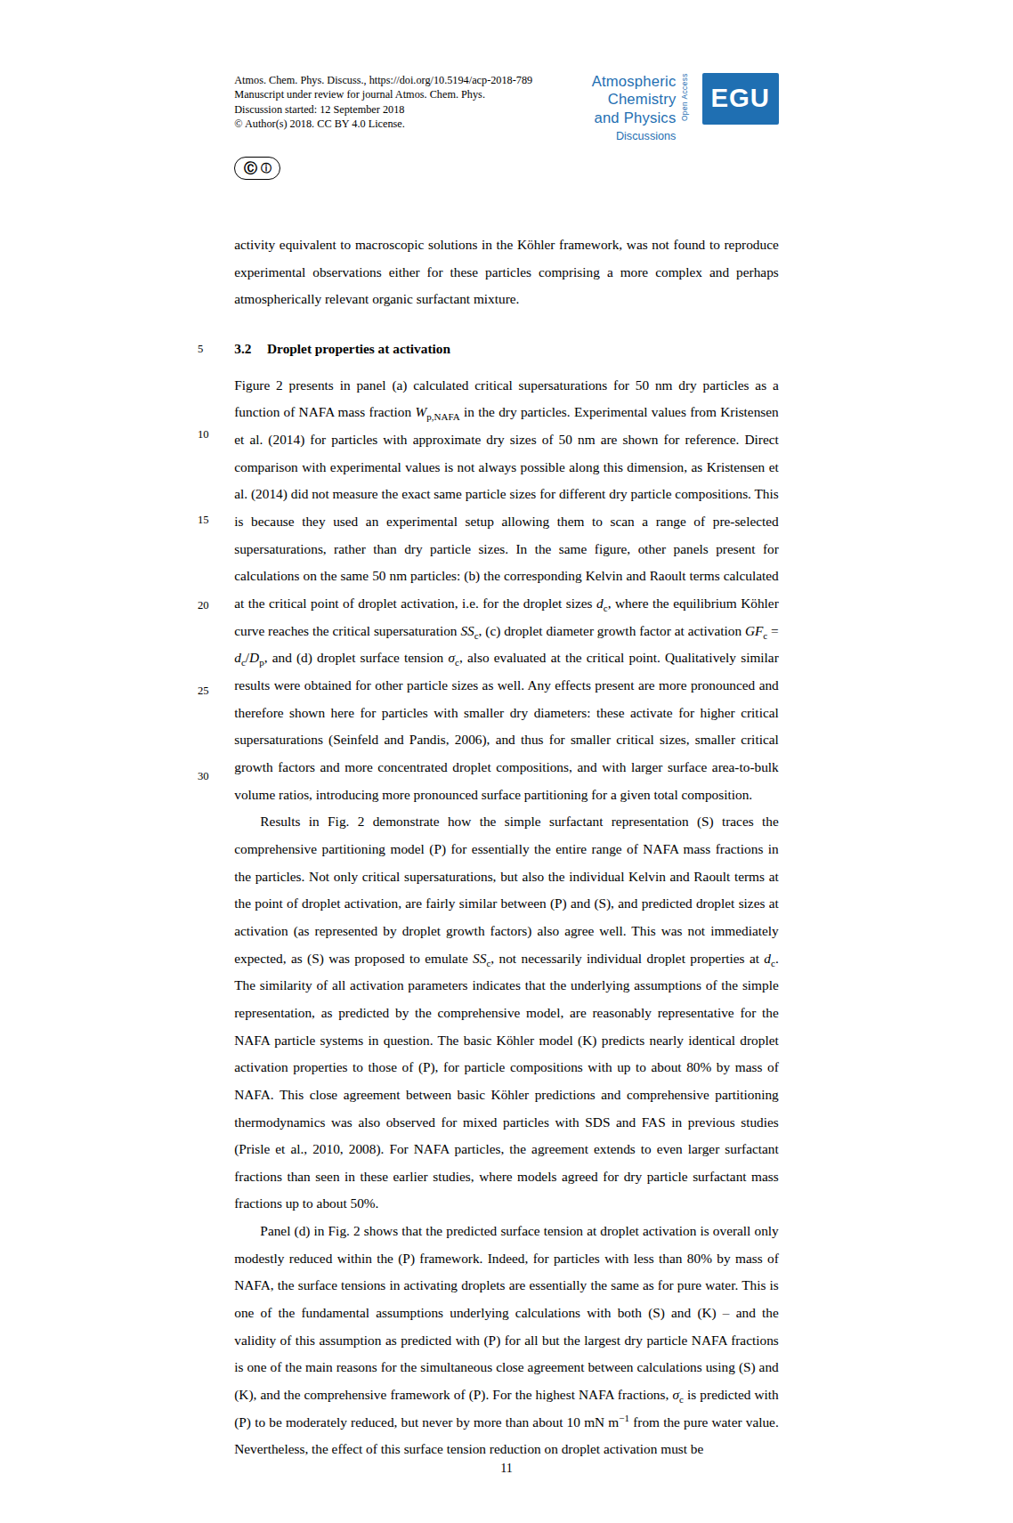Atmos. Chem. Phys. Discuss., https://doi.org/10.5194/acp-2018-789
Manuscript under review for journal Atmos. Chem. Phys.
Discussion started: 12 September 2018
© Author(s) 2018. CC BY 4.0 License.
Atmospheric Chemistry and Physics
Discussions
Open Access
EGU
Ⓒ ⓘ
activity equivalent to macroscopic solutions in the Köhler framework, was not found to reproduce experimental observations either for these particles comprising a more complex and perhaps atmospherically relevant organic surfactant mixture.
3.2 Droplet properties at activation
Figure 2 presents in panel (a) calculated critical supersaturations for 50 nm dry particles as a function of NAFA mass fraction Wp,NAFA in the dry particles. Experimental values from Kristensen et al. (2014) for particles with approximate dry sizes of 50 nm are shown for reference. Direct comparison with experimental values is not always possible along this dimension, as Kristensen et al. (2014) did not measure the exact same particle sizes for different dry particle compositions. This is because they used an experimental setup allowing them to scan a range of pre-selected supersaturations, rather than dry particle sizes. In the same figure, other panels present for calculations on the same 50 nm particles: (b) the corresponding Kelvin and Raoult terms calculated at the critical point of droplet activation, i.e. for the droplet sizes dc, where the equilibrium Köhler curve reaches the critical supersaturation SSc, (c) droplet diameter growth factor at activation GFc = dc/Dp, and (d) droplet surface tension σc, also evaluated at the critical point. Qualitatively similar results were obtained for other particle sizes as well. Any effects present are more pronounced and therefore shown here for particles with smaller dry diameters: these activate for higher critical supersaturations (Seinfeld and Pandis, 2006), and thus for smaller critical sizes, smaller critical growth factors and more concentrated droplet compositions, and with larger surface area-to-bulk volume ratios, introducing more pronounced surface partitioning for a given total composition.
Results in Fig. 2 demonstrate how the simple surfactant representation (S) traces the comprehensive partitioning model (P) for essentially the entire range of NAFA mass fractions in the particles. Not only critical supersaturations, but also the individual Kelvin and Raoult terms at the point of droplet activation, are fairly similar between (P) and (S), and predicted droplet sizes at activation (as represented by droplet growth factors) also agree well. This was not immediately expected, as (S) was proposed to emulate SSc, not necessarily individual droplet properties at dc. The similarity of all activation parameters indicates that the underlying assumptions of the simple representation, as predicted by the comprehensive model, are reasonably representative for the NAFA particle systems in question. The basic Köhler model (K) predicts nearly identical droplet activation properties to those of (P), for particle compositions with up to about 80% by mass of NAFA. This close agreement between basic Köhler predictions and comprehensive partitioning thermodynamics was also observed for mixed particles with SDS and FAS in previous studies (Prisle et al., 2010, 2008). For NAFA particles, the agreement extends to even larger surfactant fractions than seen in these earlier studies, where models agreed for dry particle surfactant mass fractions up to about 50%.
Panel (d) in Fig. 2 shows that the predicted surface tension at droplet activation is overall only modestly reduced within the (P) framework. Indeed, for particles with less than 80% by mass of NAFA, the surface tensions in activating droplets are essentially the same as for pure water. This is one of the fundamental assumptions underlying calculations with both (S) and (K) – and the validity of this assumption as predicted with (P) for all but the largest dry particle NAFA fractions is one of the main reasons for the simultaneous close agreement between calculations using (S) and (K), and the comprehensive framework of (P). For the highest NAFA fractions, σc is predicted with (P) to be moderately reduced, but never by more than about 10 mN m−1 from the pure water value. Nevertheless, the effect of this surface tension reduction on droplet activation must be
5
10
15
20
25
30
11